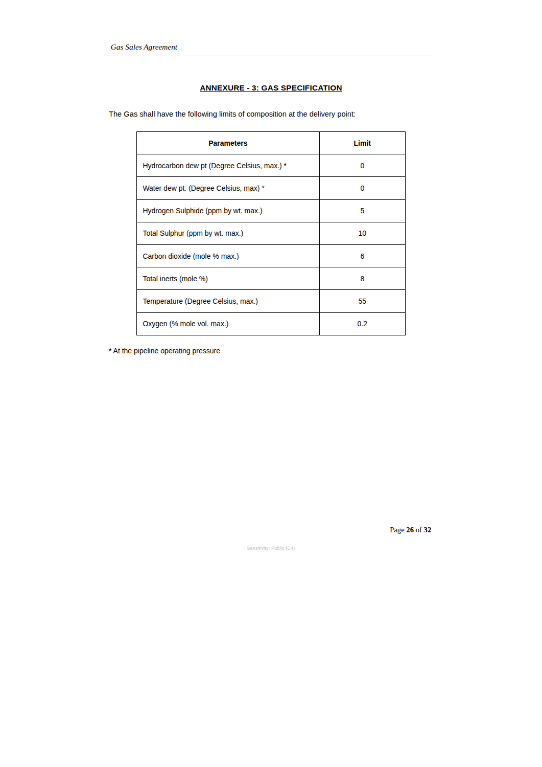Gas Sales Agreement
ANNEXURE - 3: GAS SPECIFICATION
The Gas shall have the following limits of composition at the delivery point:
| Parameters | Limit |
| --- | --- |
| Hydrocarbon dew pt (Degree Celsius, max.) * | 0 |
| Water dew pt. (Degree Celsius, max) * | 0 |
| Hydrogen Sulphide (ppm by wt. max.) | 5 |
| Total Sulphur (ppm by wt. max.) | 10 |
| Carbon dioxide (mole % max.) | 6 |
| Total inerts (mole %) | 8 |
| Temperature (Degree Celsius, max.) | 55 |
| Oxygen (% mole vol. max.) | 0.2 |
* At the pipeline operating pressure
Page 26 of 32
Sensitivity: Public (C4)